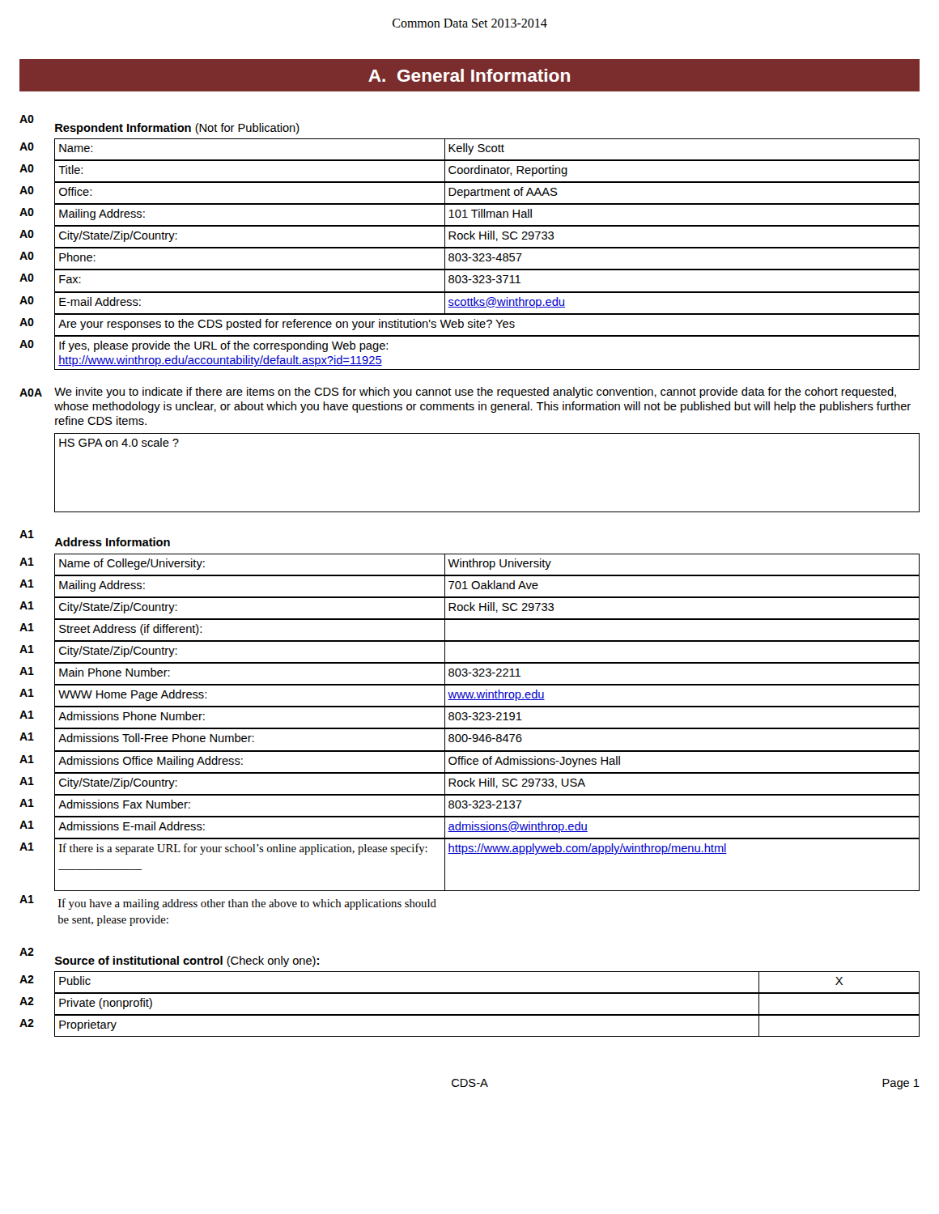Common Data Set 2013-2014
A. General Information
A0
Respondent Information (Not for Publication)
A0
| Name: | Kelly Scott |
A0
| Title: | Coordinator, Reporting |
A0
| Office: | Department of AAAS |
A0
| Mailing Address: | 101 Tillman Hall |
A0
| City/State/Zip/Country: | Rock Hill, SC 29733 |
A0
| Phone: | 803-323-4857 |
A0
| Fax: | 803-323-3711 |
A0
| E-mail Address: | scottks@winthrop.edu |
A0
| Are your responses to the CDS posted for reference on your institution's Web site? Yes |
A0
| If yes, please provide the URL of the corresponding Web page: http://www.winthrop.edu/accountability/default.aspx?id=11925 |
A0A
We invite you to indicate if there are items on the CDS for which you cannot use the requested analytic convention, cannot provide data for the cohort requested, whose methodology is unclear, or about which you have questions or comments in general. This information will not be published but will help the publishers further refine CDS items.
| HS GPA on 4.0 scale ? |
A1
Address Information
A1
| Name of College/University: | Winthrop University |
A1
| Mailing Address: | 701 Oakland Ave |
A1
| City/State/Zip/Country: | Rock Hill, SC 29733 |
A1
| Street Address (if different): | |
A1
| City/State/Zip/Country: | |
A1
| Main Phone Number: | 803-323-2211 |
A1
| WWW Home Page Address: | www.winthrop.edu |
A1
| Admissions Phone Number: | 803-323-2191 |
A1
| Admissions Toll-Free Phone Number: | 800-946-8476 |
A1
| Admissions Office Mailing Address: | Office of Admissions-Joynes Hall |
A1
| City/State/Zip/Country: | Rock Hill, SC 29733, USA |
A1
| Admissions Fax Number: | 803-323-2137 |
A1
| Admissions E-mail Address: | admissions@winthrop.edu |
A1
| If there is a separate URL for your school’s online application, please specify: ______________ | https://www.applyweb.com/apply/winthrop/menu.html |
A1
| If you have a mailing address other than the above to which applications should be sent, please provide: | |
A2
Source of institutional control (Check only one):
A2
| Public | X |
A2
| Private (nonprofit) | |
A2
| Proprietary | |
CDS-A
Page 1